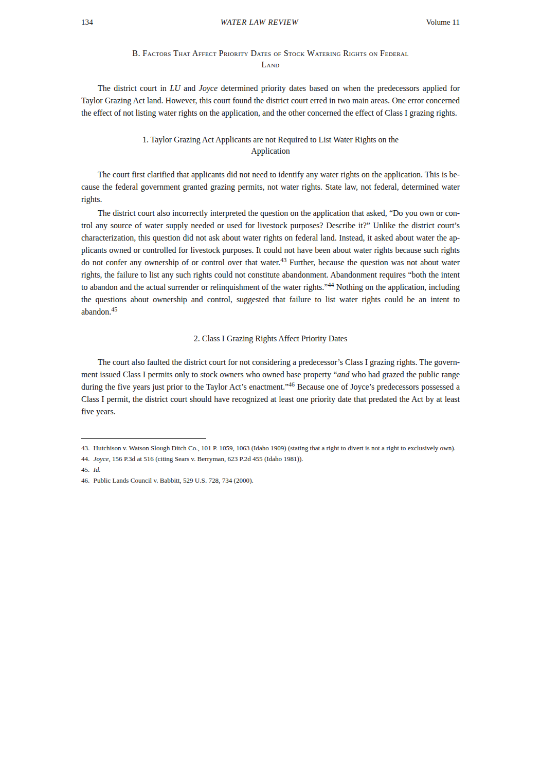134 WATER LAW REVIEW Volume 11
B. Factors That Affect Priority Dates of Stock Watering Rights on Federal Land
The district court in LU and Joyce determined priority dates based on when the predecessors applied for Taylor Grazing Act land. However, this court found the district court erred in two main areas. One error concerned the effect of not listing water rights on the application, and the other concerned the effect of Class I grazing rights.
1. Taylor Grazing Act Applicants are not Required to List Water Rights on the Application
The court first clarified that applicants did not need to identify any water rights on the application. This is because the federal government granted grazing permits, not water rights. State law, not federal, determined water rights.
The district court also incorrectly interpreted the question on the application that asked, “Do you own or control any source of water supply needed or used for livestock purposes? Describe it?” Unlike the district court’s characterization, this question did not ask about water rights on federal land. Instead, it asked about water the applicants owned or controlled for livestock purposes. It could not have been about water rights because such rights do not confer any ownership of or control over that water.43 Further, because the question was not about water rights, the failure to list any such rights could not constitute abandonment. Abandonment requires “both the intent to abandon and the actual surrender or relinquishment of the water rights.”44 Nothing on the application, including the questions about ownership and control, suggested that failure to list water rights could be an intent to abandon.45
2. Class I Grazing Rights Affect Priority Dates
The court also faulted the district court for not considering a predecessor’s Class I grazing rights. The government issued Class I permits only to stock owners who owned base property “and who had grazed the public range during the five years just prior to the Taylor Act’s enactment.”46 Because one of Joyce’s predecessors possessed a Class I permit, the district court should have recognized at least one priority date that predated the Act by at least five years.
43. Hutchison v. Watson Slough Ditch Co., 101 P. 1059, 1063 (Idaho 1909) (stating that a right to divert is not a right to exclusively own).
44. Joyce, 156 P.3d at 516 (citing Sears v. Berryman, 623 P.2d 455 (Idaho 1981)).
45. Id.
46. Public Lands Council v. Babbitt, 529 U.S. 728, 734 (2000).